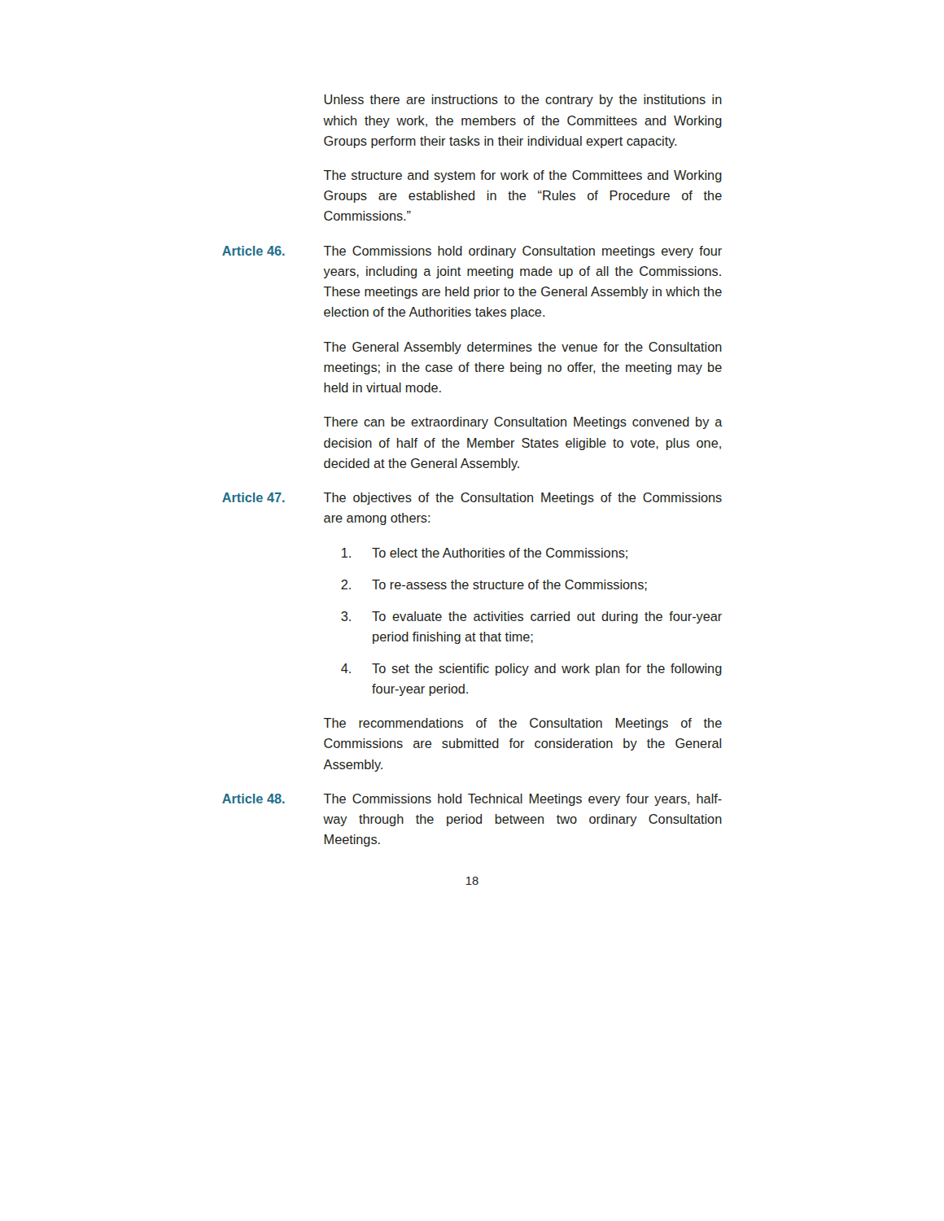Unless there are instructions to the contrary by the institutions in which they work, the members of the Committees and Working Groups perform their tasks in their individual expert capacity.
The structure and system for work of the Committees and Working Groups are established in the “Rules of Procedure of the Commissions.”
Article 46.
The Commissions hold ordinary Consultation meetings every four years, including a joint meeting made up of all the Commissions. These meetings are held prior to the General Assembly in which the election of the Authorities takes place.
The General Assembly determines the venue for the Consultation meetings; in the case of there being no offer, the meeting may be held in virtual mode.
There can be extraordinary Consultation Meetings convened by a decision of half of the Member States eligible to vote, plus one, decided at the General Assembly.
Article 47.
The objectives of the Consultation Meetings of the Commissions are among others:
To elect the Authorities of the Commissions;
To re-assess the structure of the Commissions;
To evaluate the activities carried out during the four-year period finishing at that time;
To set the scientific policy and work plan for the following four-year period.
The recommendations of the Consultation Meetings of the Commissions are submitted for consideration by the General Assembly.
Article 48.
The Commissions hold Technical Meetings every four years, half-way through the period between two ordinary Consultation Meetings.
18